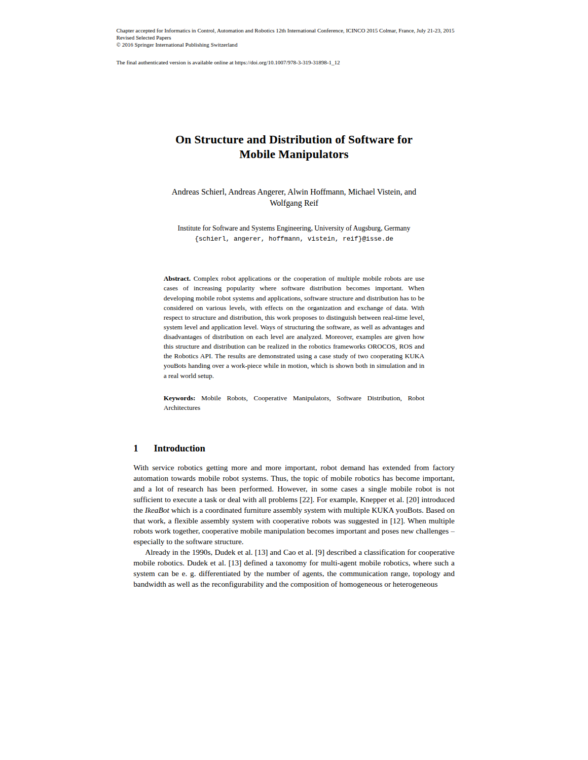Chapter accepted for Informatics in Control, Automation and Robotics 12th International Conference, ICINCO 2015 Colmar, France, July 21-23, 2015 Revised Selected Papers
© 2016 Springer International Publishing Switzerland
The final authenticated version is available online at https://doi.org/10.1007/978-3-319-31898-1_12
On Structure and Distribution of Software for
Mobile Manipulators
Andreas Schierl, Andreas Angerer, Alwin Hoffmann, Michael Vistein, and
Wolfgang Reif
Institute for Software and Systems Engineering, University of Augsburg, Germany
{schierl, angerer, hoffmann, vistein, reif}@isse.de
Abstract. Complex robot applications or the cooperation of multiple mobile robots are use cases of increasing popularity where software distribution becomes important. When developing mobile robot systems and applications, software structure and distribution has to be considered on various levels, with effects on the organization and exchange of data. With respect to structure and distribution, this work proposes to distinguish between real-time level, system level and application level. Ways of structuring the software, as well as advantages and disadvantages of distribution on each level are analyzed. Moreover, examples are given how this structure and distribution can be realized in the robotics frameworks OROCOS, ROS and the Robotics API. The results are demonstrated using a case study of two cooperating KUKA youBots handing over a work-piece while in motion, which is shown both in simulation and in a real world setup.
Keywords: Mobile Robots, Cooperative Manipulators, Software Distribution, Robot Architectures
1 Introduction
With service robotics getting more and more important, robot demand has extended from factory automation towards mobile robot systems. Thus, the topic of mobile robotics has become important, and a lot of research has been performed. However, in some cases a single mobile robot is not sufficient to execute a task or deal with all problems [22]. For example, Knepper et al. [20] introduced the IkeaBot which is a coordinated furniture assembly system with multiple KUKA youBots. Based on that work, a flexible assembly system with cooperative robots was suggested in [12]. When multiple robots work together, cooperative mobile manipulation becomes important and poses new challenges – especially to the software structure.
Already in the 1990s, Dudek et al. [13] and Cao et al. [9] described a classification for cooperative mobile robotics. Dudek et al. [13] defined a taxonomy for multi-agent mobile robotics, where such a system can be e. g. differentiated by the number of agents, the communication range, topology and bandwidth as well as the reconfigurability and the composition of homogeneous or heterogeneous